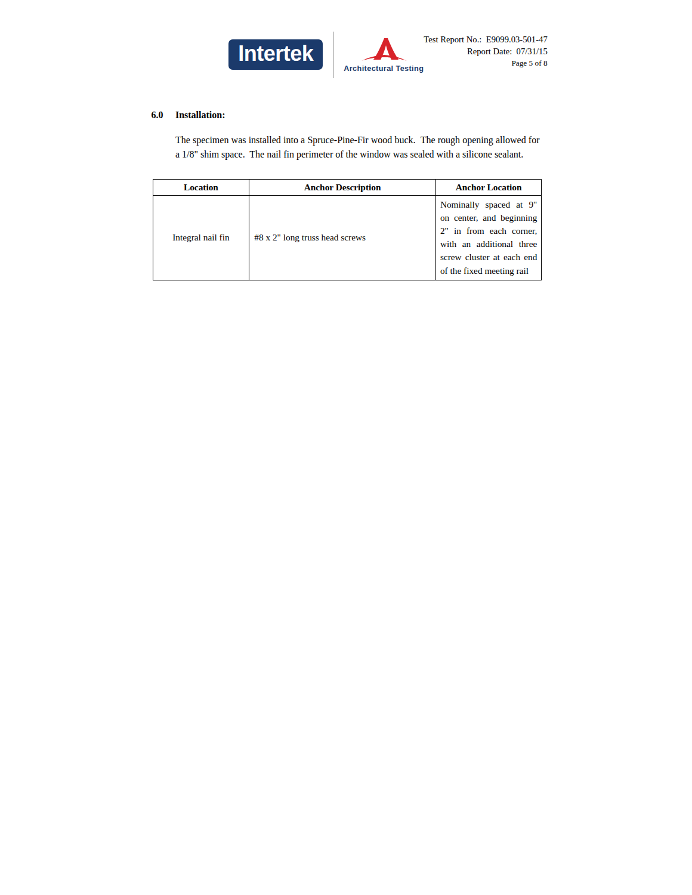Intertek
Architectural Testing
Test Report No.: E9099.03-501-47
Report Date: 07/31/15
Page 5 of 8
6.0 Installation:
The specimen was installed into a Spruce-Pine-Fir wood buck. The rough opening allowed for a 1/8" shim space. The nail fin perimeter of the window was sealed with a silicone sealant.
| Location | Anchor Description | Anchor Location |
| --- | --- | --- |
| Integral nail fin | #8 x 2" long truss head screws | Nominally spaced at 9" on center, and beginning 2" in from each corner, with an additional three screw cluster at each end of the fixed meeting rail |